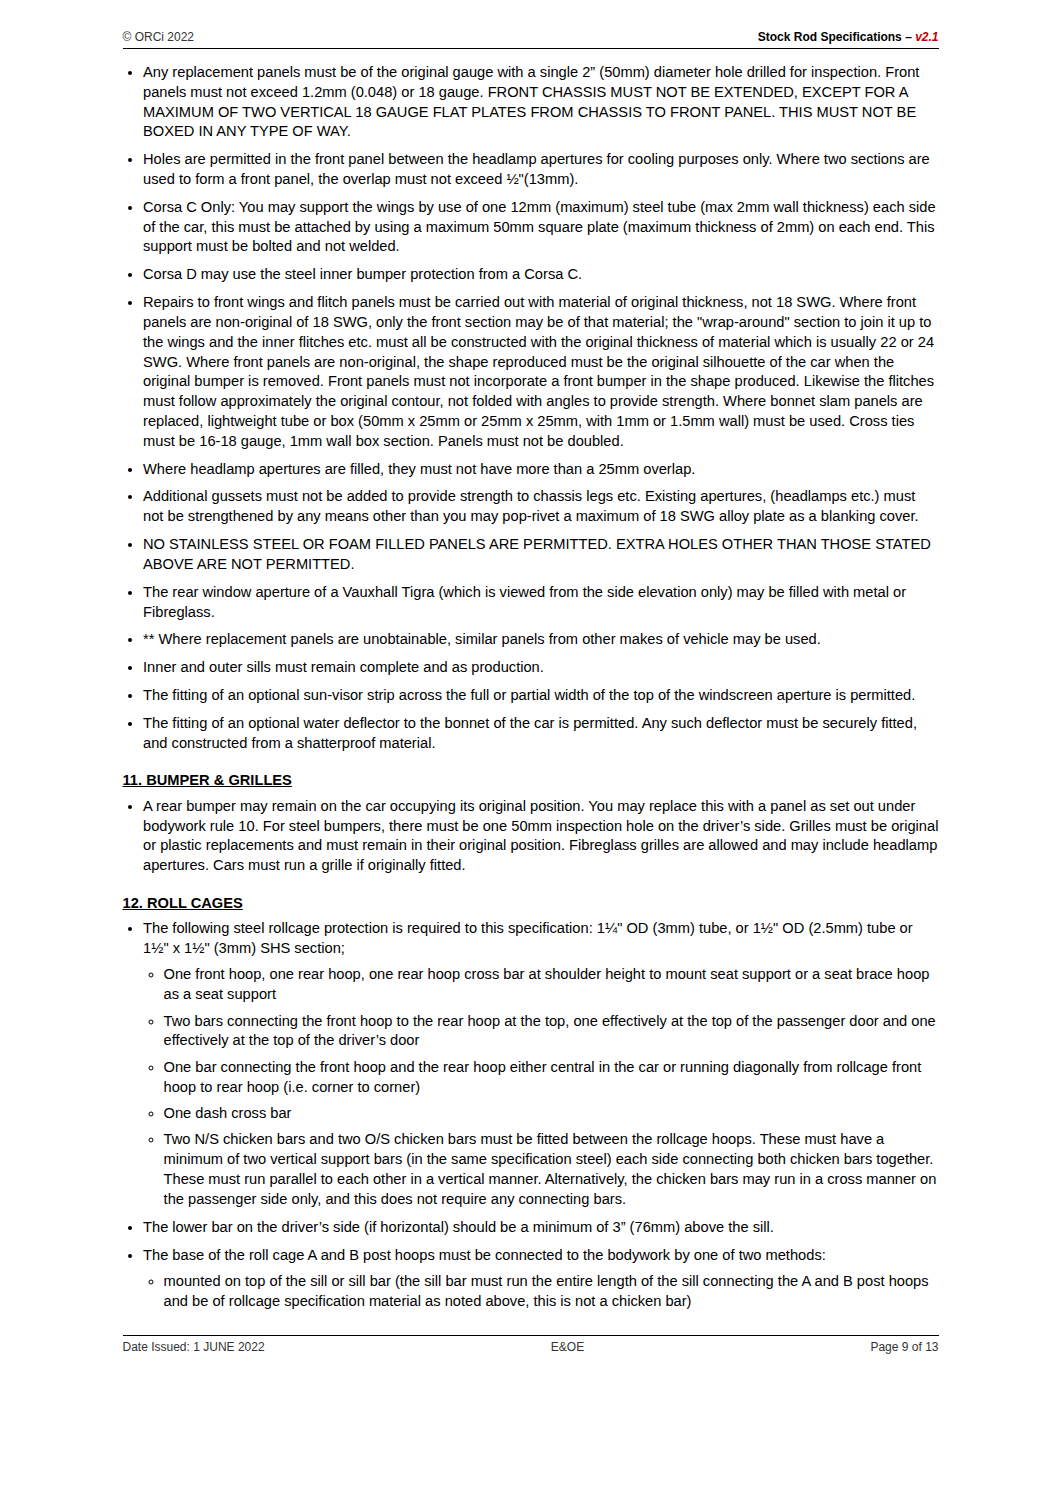© ORCi 2022 Stock Rod Specifications – v2.1
Any replacement panels must be of the original gauge with a single 2” (50mm) diameter hole drilled for inspection. Front panels must not exceed 1.2mm (0.048) or 18 gauge. FRONT CHASSIS MUST NOT BE EXTENDED, EXCEPT FOR A MAXIMUM OF TWO VERTICAL 18 GAUGE FLAT PLATES FROM CHASSIS TO FRONT PANEL. THIS MUST NOT BE BOXED IN ANY TYPE OF WAY.
Holes are permitted in the front panel between the headlamp apertures for cooling purposes only. Where two sections are used to form a front panel, the overlap must not exceed ½"(13mm).
Corsa C Only: You may support the wings by use of one 12mm (maximum) steel tube (max 2mm wall thickness) each side of the car, this must be attached by using a maximum 50mm square plate (maximum thickness of 2mm) on each end. This support must be bolted and not welded.
Corsa D may use the steel inner bumper protection from a Corsa C.
Repairs to front wings and flitch panels must be carried out with material of original thickness, not 18 SWG. Where front panels are non-original of 18 SWG, only the front section may be of that material; the "wrap-around" section to join it up to the wings and the inner flitches etc. must all be constructed with the original thickness of material which is usually 22 or 24 SWG. Where front panels are non-original, the shape reproduced must be the original silhouette of the car when the original bumper is removed. Front panels must not incorporate a front bumper in the shape produced. Likewise the flitches must follow approximately the original contour, not folded with angles to provide strength. Where bonnet slam panels are replaced, lightweight tube or box (50mm x 25mm or 25mm x 25mm, with 1mm or 1.5mm wall) must be used. Cross ties must be 16-18 gauge, 1mm wall box section. Panels must not be doubled.
Where headlamp apertures are filled, they must not have more than a 25mm overlap.
Additional gussets must not be added to provide strength to chassis legs etc. Existing apertures, (headlamps etc.) must not be strengthened by any means other than you may pop-rivet a maximum of 18 SWG alloy plate as a blanking cover.
NO STAINLESS STEEL OR FOAM FILLED PANELS ARE PERMITTED. EXTRA HOLES OTHER THAN THOSE STATED ABOVE ARE NOT PERMITTED.
The rear window aperture of a Vauxhall Tigra (which is viewed from the side elevation only) may be filled with metal or Fibreglass.
** Where replacement panels are unobtainable, similar panels from other makes of vehicle may be used.
Inner and outer sills must remain complete and as production.
The fitting of an optional sun-visor strip across the full or partial width of the top of the windscreen aperture is permitted.
The fitting of an optional water deflector to the bonnet of the car is permitted. Any such deflector must be securely fitted, and constructed from a shatterproof material.
11. BUMPER & GRILLES
A rear bumper may remain on the car occupying its original position. You may replace this with a panel as set out under bodywork rule 10. For steel bumpers, there must be one 50mm inspection hole on the driver’s side. Grilles must be original or plastic replacements and must remain in their original position. Fibreglass grilles are allowed and may include headlamp apertures. Cars must run a grille if originally fitted.
12. ROLL CAGES
The following steel rollcage protection is required to this specification: 1¼" OD (3mm) tube, or 1½" OD (2.5mm) tube or 1½" x 1½" (3mm) SHS section;
One front hoop, one rear hoop, one rear hoop cross bar at shoulder height to mount seat support or a seat brace hoop as a seat support
Two bars connecting the front hoop to the rear hoop at the top, one effectively at the top of the passenger door and one effectively at the top of the driver’s door
One bar connecting the front hoop and the rear hoop either central in the car or running diagonally from rollcage front hoop to rear hoop (i.e. corner to corner)
One dash cross bar
Two N/S chicken bars and two O/S chicken bars must be fitted between the rollcage hoops. These must have a minimum of two vertical support bars (in the same specification steel) each side connecting both chicken bars together. These must run parallel to each other in a vertical manner. Alternatively, the chicken bars may run in a cross manner on the passenger side only, and this does not require any connecting bars.
The lower bar on the driver’s side (if horizontal) should be a minimum of 3” (76mm) above the sill.
The base of the roll cage A and B post hoops must be connected to the bodywork by one of two methods:
mounted on top of the sill or sill bar (the sill bar must run the entire length of the sill connecting the A and B post hoops and be of rollcage specification material as noted above, this is not a chicken bar)
Date Issued: 1 JUNE 2022 E&OE Page 9 of 13